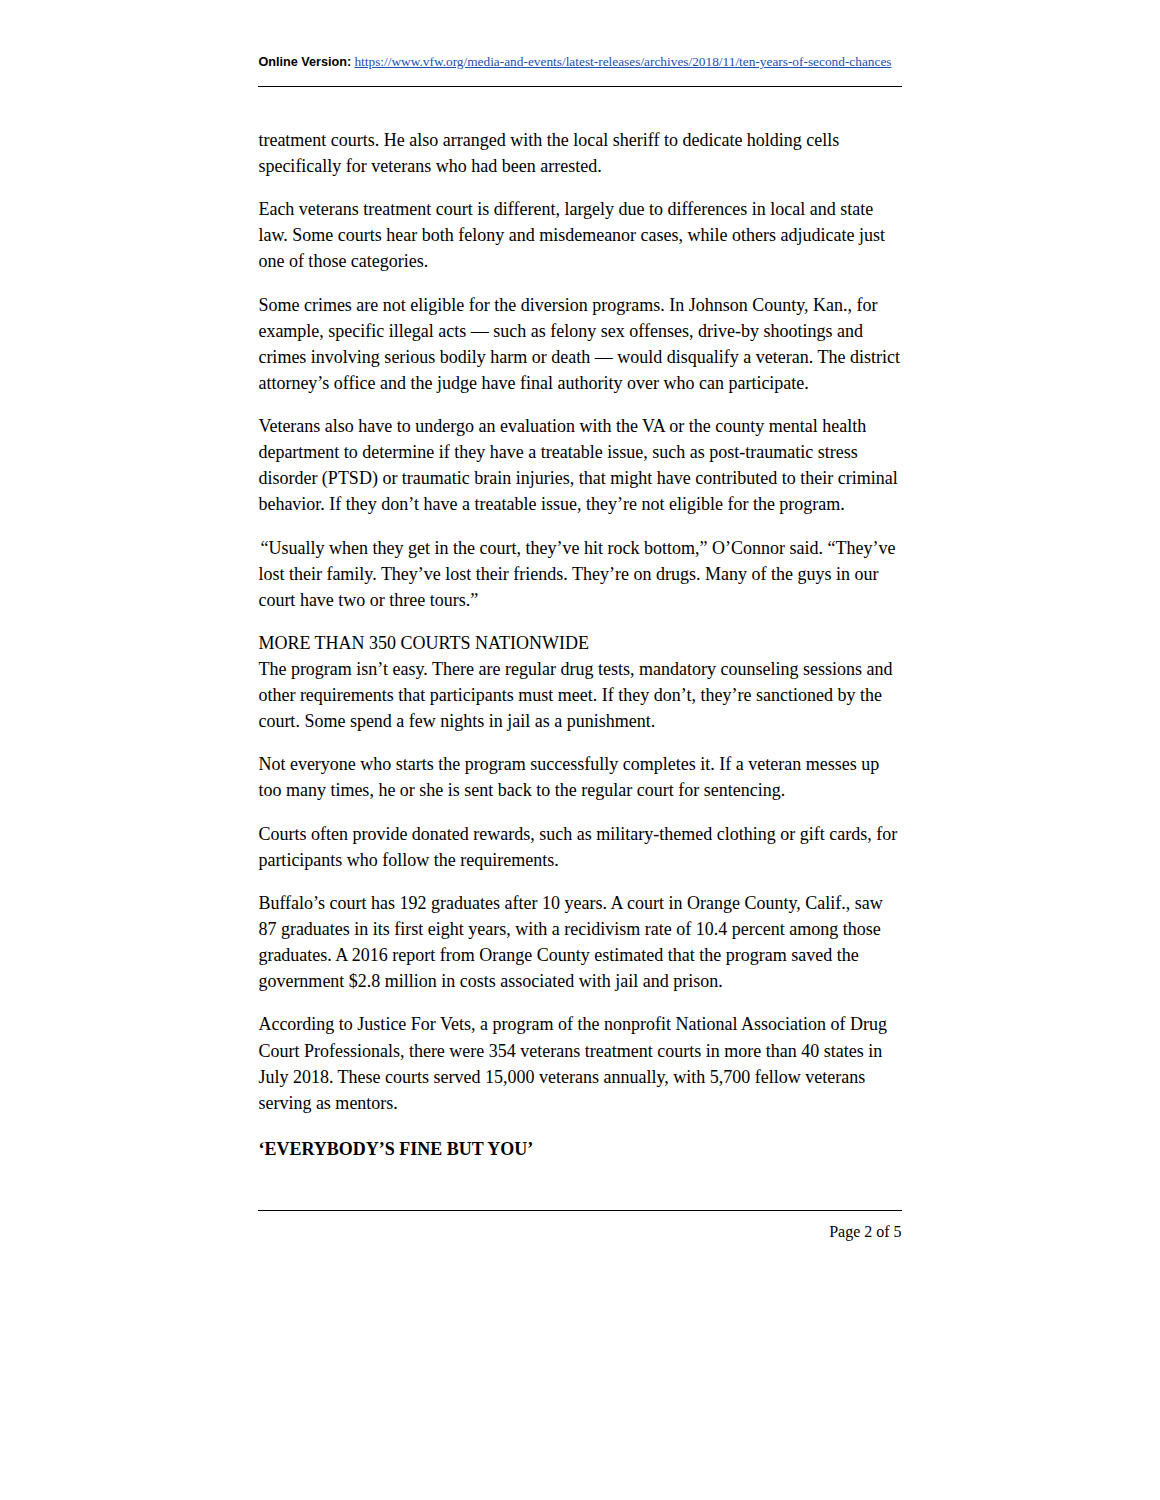Online Version: https://www.vfw.org/media-and-events/latest-releases/archives/2018/11/ten-years-of-second-chances
treatment courts. He also arranged with the local sheriff to dedicate holding cells specifically for veterans who had been arrested.
Each veterans treatment court is different, largely due to differences in local and state law. Some courts hear both felony and misdemeanor cases, while others adjudicate just one of those categories.
Some crimes are not eligible for the diversion programs. In Johnson County, Kan., for example, specific illegal acts — such as felony sex offenses, drive-by shootings and crimes involving serious bodily harm or death — would disqualify a veteran. The district attorney’s office and the judge have final authority over who can participate.
Veterans also have to undergo an evaluation with the VA or the county mental health department to determine if they have a treatable issue, such as post-traumatic stress disorder (PTSD) or traumatic brain injuries, that might have contributed to their criminal behavior. If they don’t have a treatable issue, they’re not eligible for the program.
“Usually when they get in the court, they’ve hit rock bottom,” O’Connor said. “They’ve lost their family. They’ve lost their friends. They’re on drugs. Many of the guys in our court have two or three tours.”
MORE THAN 350 COURTS NATIONWIDE
The program isn’t easy. There are regular drug tests, mandatory counseling sessions and other requirements that participants must meet. If they don’t, they’re sanctioned by the court. Some spend a few nights in jail as a punishment.
Not everyone who starts the program successfully completes it. If a veteran messes up too many times, he or she is sent back to the regular court for sentencing.
Courts often provide donated rewards, such as military-themed clothing or gift cards, for participants who follow the requirements.
Buffalo’s court has 192 graduates after 10 years. A court in Orange County, Calif., saw 87 graduates in its first eight years, with a recidivism rate of 10.4 percent among those graduates. A 2016 report from Orange County estimated that the program saved the government $2.8 million in costs associated with jail and prison.
According to Justice For Vets, a program of the nonprofit National Association of Drug Court Professionals, there were 354 veterans treatment courts in more than 40 states in July 2018. These courts served 15,000 veterans annually, with 5,700 fellow veterans serving as mentors.
‘EVERYBODY’S FINE BUT YOU’
Page 2 of 5